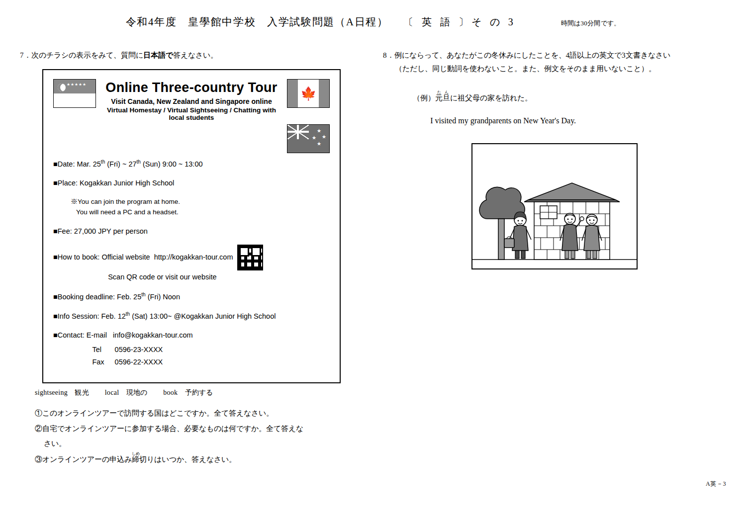令和4年度　皇學館中学校　入学試験問題（A日程） 〔 英 語 〕そ の 3 時間は30分間です。
7．次のチラシの表示をみて、質問に日本語で答えなさい。
★★★★★
Online Three-country Tour
Visit Canada, New Zealand and Singapore online
Virtual Homestay / Virtual Sightseeing / Chatting with local students
🍁
★ ★ ★ ★
■Date: Mar. 25th (Fri) ~ 27th (Sun) 9:00 ~ 13:00
■Place: Kogakkan Junior High School
※You can join the program at home.
You will need a PC and a headset.
■Fee: 27,000 JPY per person
■How to book: Official website http://kogakkan-tour.com
Scan QR code or visit our website
■Booking deadline: Feb. 25th (Fri) Noon
■Info Session: Feb. 12th (Sat) 13:00~ @Kogakkan Junior High School
■Contact: E-mail info@kogakkan-tour.com
| Tel | 0596-23-XXXX |
| Fax | 0596-22-XXXX |
sightseeing　観光 local　現地の book　予約する
①このオンラインツアーで訪問する国はどこですか。全て答えなさい。
②自宅でオンラインツアーに参加する場合、必要なものは何ですか。全て答えな
さい。
③オンラインツアーの申込み締切りはいつか、答えなさい。
8．例にならって、あなたがこの冬休みにしたことを、4語以上の英文で3文書きなさい （ただし、同じ動詞を使わないこと。また、例文をそのまま用いないこと）。
（例）元旦に祖父母の家を訪れた。
I visited my grandparents on New Year's Day.
A英－3